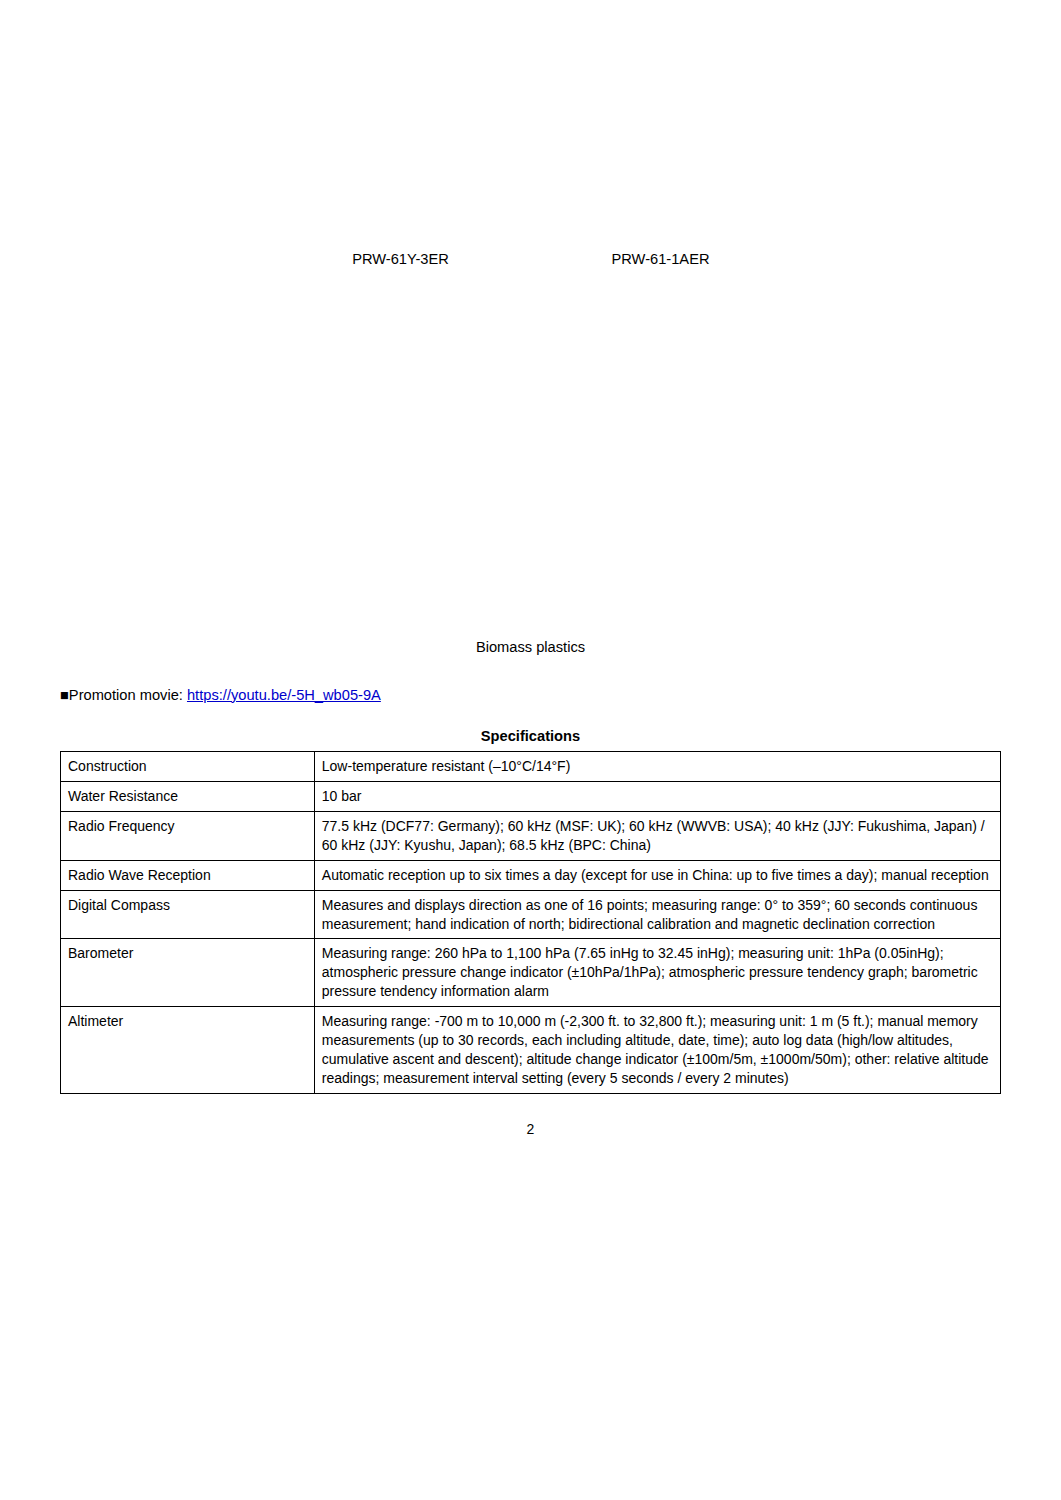PRW-61Y-3ER
PRW-61-1AER
Biomass plastics
■Promotion movie: https://youtu.be/-5H_wb05-9A
Specifications
| Construction | Low-temperature resistant (–10°C/14°F) |
| Water Resistance | 10 bar |
| Radio Frequency | 77.5 kHz (DCF77: Germany); 60 kHz (MSF: UK); 60 kHz (WWVB: USA); 40 kHz (JJY: Fukushima, Japan) / 60 kHz (JJY: Kyushu, Japan); 68.5 kHz (BPC: China) |
| Radio Wave Reception | Automatic reception up to six times a day (except for use in China: up to five times a day); manual reception |
| Digital Compass | Measures and displays direction as one of 16 points; measuring range: 0° to 359°; 60 seconds continuous measurement; hand indication of north; bidirectional calibration and magnetic declination correction |
| Barometer | Measuring range: 260 hPa to 1,100 hPa (7.65 inHg to 32.45 inHg); measuring unit: 1hPa (0.05inHg); atmospheric pressure change indicator (±10hPa/1hPa); atmospheric pressure tendency graph; barometric pressure tendency information alarm |
| Altimeter | Measuring range: -700 m to 10,000 m (-2,300 ft. to 32,800 ft.); measuring unit: 1 m (5 ft.); manual memory measurements (up to 30 records, each including altitude, date, time); auto log data (high/low altitudes, cumulative ascent and descent); altitude change indicator (±100m/5m, ±1000m/50m); other: relative altitude readings; measurement interval setting (every 5 seconds / every 2 minutes) |
2